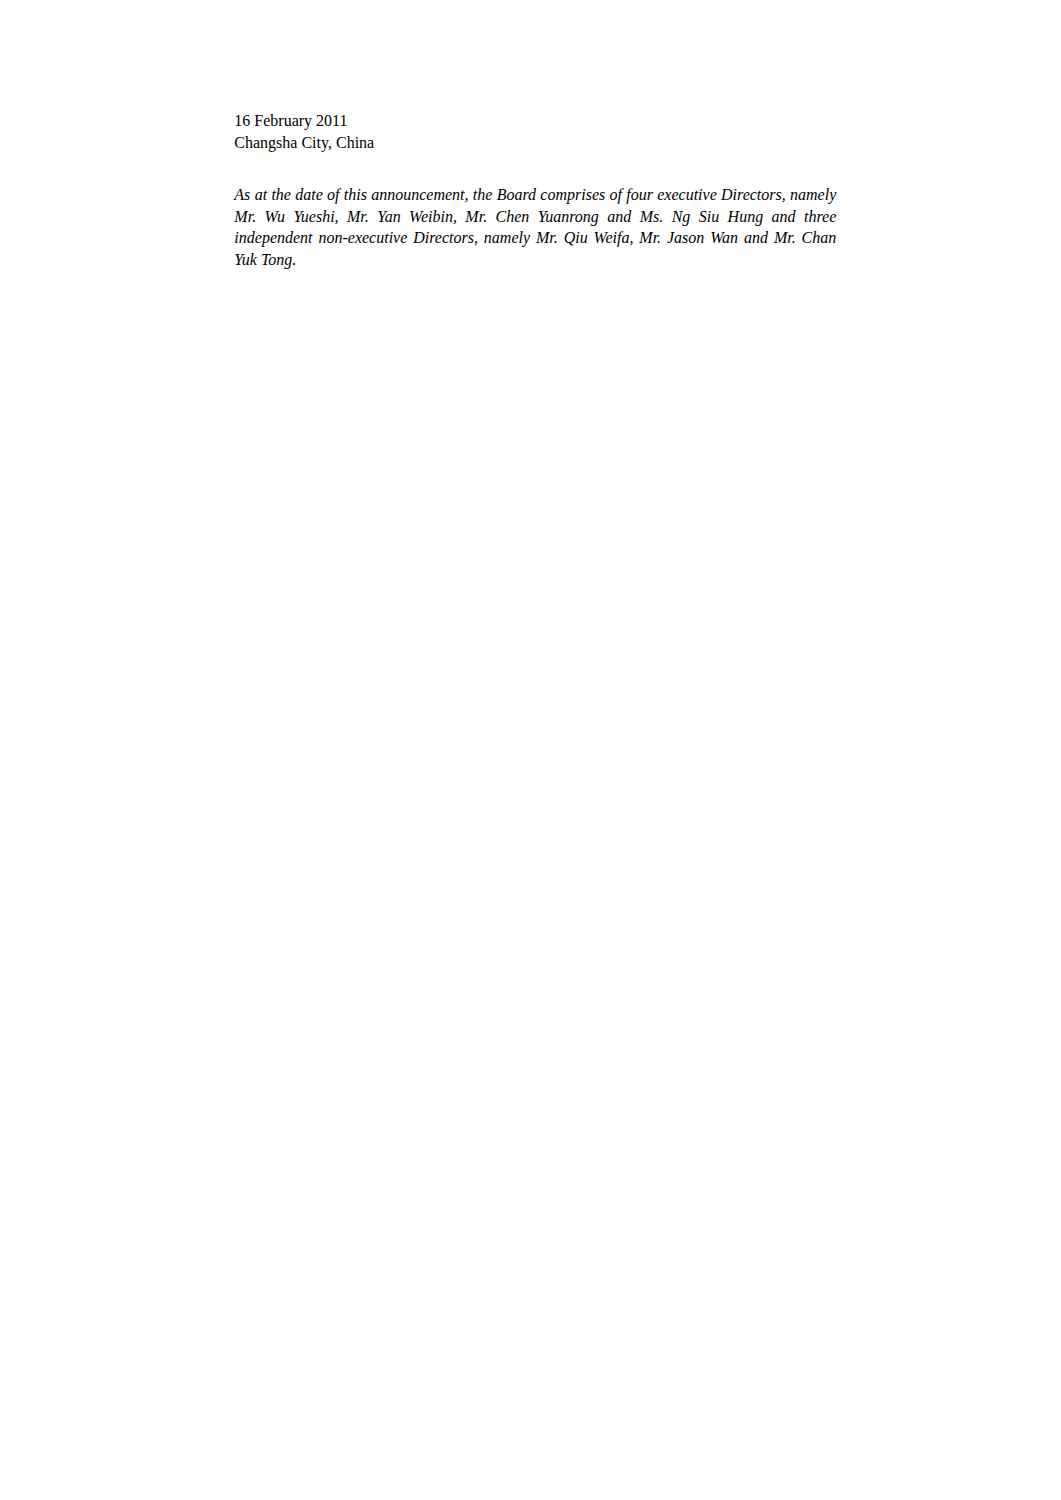16 February 2011
Changsha City, China
As at the date of this announcement, the Board comprises of four executive Directors, namely Mr. Wu Yueshi, Mr. Yan Weibin, Mr. Chen Yuanrong and Ms. Ng Siu Hung and three independent non-executive Directors, namely Mr. Qiu Weifa, Mr. Jason Wan and Mr. Chan Yuk Tong.